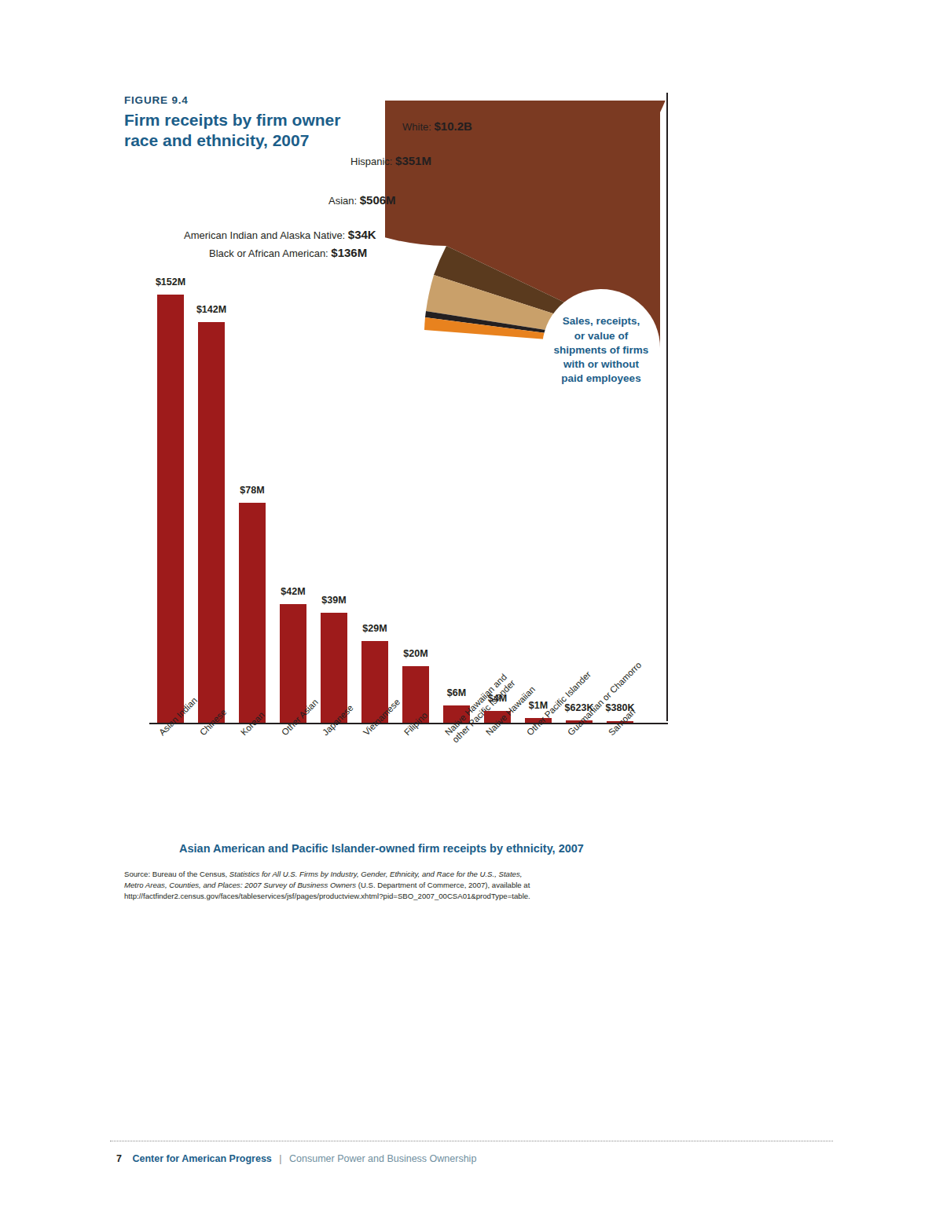FIGURE 9.4
Firm receipts by firm owner
race and ethnicity, 2007
Sales, receipts,
or value of
shipments of firms
with or without
paid employees
White: $10.2B
Hispanic: $351M
Asian: $506M
American Indian and Alaska Native: $34K
Black or African American: $136M
$152M
Asian Indian
$142M
Chinese
$78M
Korean
$42M
Other Asian
$39M
Japanese
$29M
Vietnamese
$20M
Filipino
$6M
Native Hawaiian and
other Pacific Islander
$4M
Native Hawaiian
$1M
Other Pacific Islander
$623K
Guamanian or Chamorro
$380K
Samoan
Asian American and Pacific Islander-owned firm receipts by ethnicity, 2007
Source: Bureau of the Census, Statistics for All U.S. Firms by Industry, Gender, Ethnicity, and Race for the U.S., States,
Metro Areas, Counties, and Places: 2007 Survey of Business Owners (U.S. Department of Commerce, 2007), available at
http://factfinder2.census.gov/faces/tableservices/jsf/pages/productview.xhtml?pid=SBO_2007_00CSA01&prodType=table.
7 Center for American Progress | Consumer Power and Business Ownership